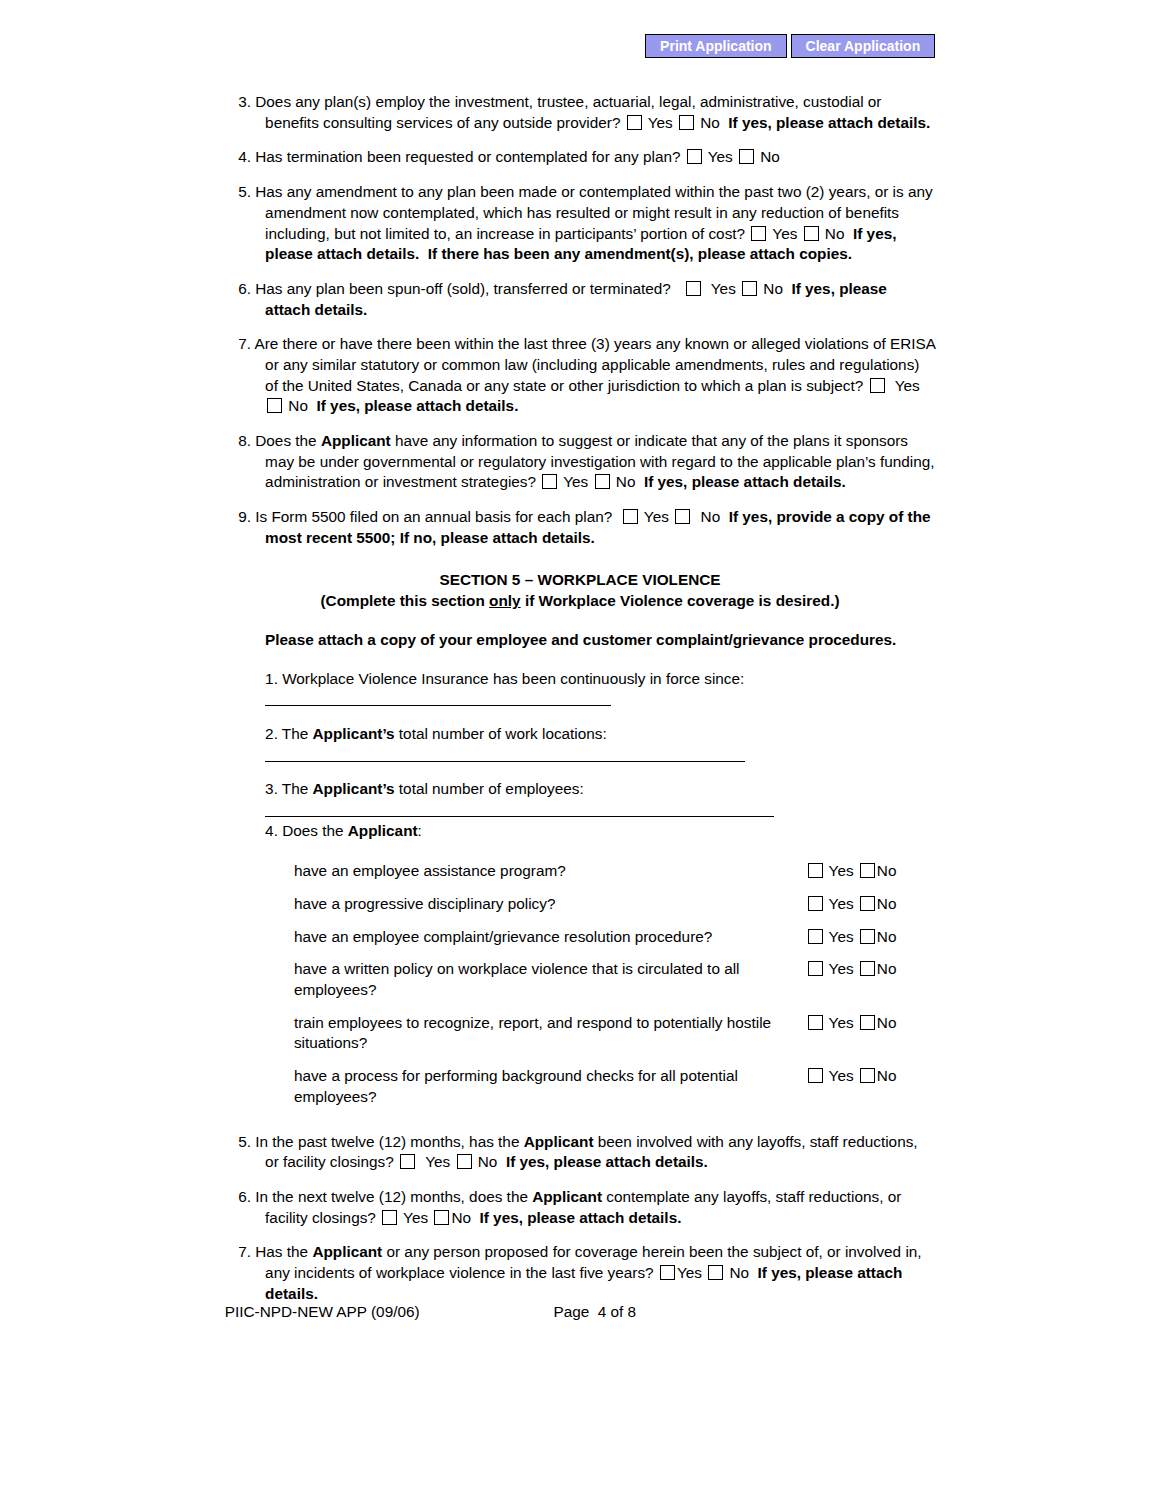Print Application Clear Application
3. Does any plan(s) employ the investment, trustee, actuarial, legal, administrative, custodial or benefits consulting services of any outside provider? Yes No If yes, please attach details.
4. Has termination been requested or contemplated for any plan? Yes No
5. Has any amendment to any plan been made or contemplated within the past two (2) years, or is any amendment now contemplated, which has resulted or might result in any reduction of benefits including, but not limited to, an increase in participants’ portion of cost? Yes No If yes, please attach details. If there has been any amendment(s), please attach copies.
6. Has any plan been spun-off (sold), transferred or terminated? Yes No If yes, please attach details.
7. Are there or have there been within the last three (3) years any known or alleged violations of ERISA or any similar statutory or common law (including applicable amendments, rules and regulations) of the United States, Canada or any state or other jurisdiction to which a plan is subject? Yes No If yes, please attach details.
8. Does the Applicant have any information to suggest or indicate that any of the plans it sponsors may be under governmental or regulatory investigation with regard to the applicable plan’s funding, administration or investment strategies? Yes No If yes, please attach details.
9. Is Form 5500 filed on an annual basis for each plan? Yes No If yes, provide a copy of the most recent 5500; If no, please attach details.
SECTION 5 – WORKPLACE VIOLENCE
(Complete this section only if Workplace Violence coverage is desired.)
Please attach a copy of your employee and customer complaint/grievance procedures.
1. Workplace Violence Insurance has been continuously in force since:
2. The Applicant’s total number of work locations:
3. The Applicant’s total number of employees:
4. Does the Applicant:
| have an employee assistance program? | Yes No |
| have a progressive disciplinary policy? | Yes No |
| have an employee complaint/grievance resolution procedure? | Yes No |
| have a written policy on workplace violence that is circulated to all employees? | Yes No |
| train employees to recognize, report, and respond to potentially hostile situations? | Yes No |
| have a process for performing background checks for all potential employees? | Yes No |
5. In the past twelve (12) months, has the Applicant been involved with any layoffs, staff reductions, or facility closings? Yes No If yes, please attach details.
6. In the next twelve (12) months, does the Applicant contemplate any layoffs, staff reductions, or facility closings? Yes No If yes, please attach details.
7. Has the Applicant or any person proposed for coverage herein been the subject of, or involved in, any incidents of workplace violence in the last five years? Yes No If yes, please attach details.
PIIC-NPD-NEW APP (09/06) Page 4 of 8